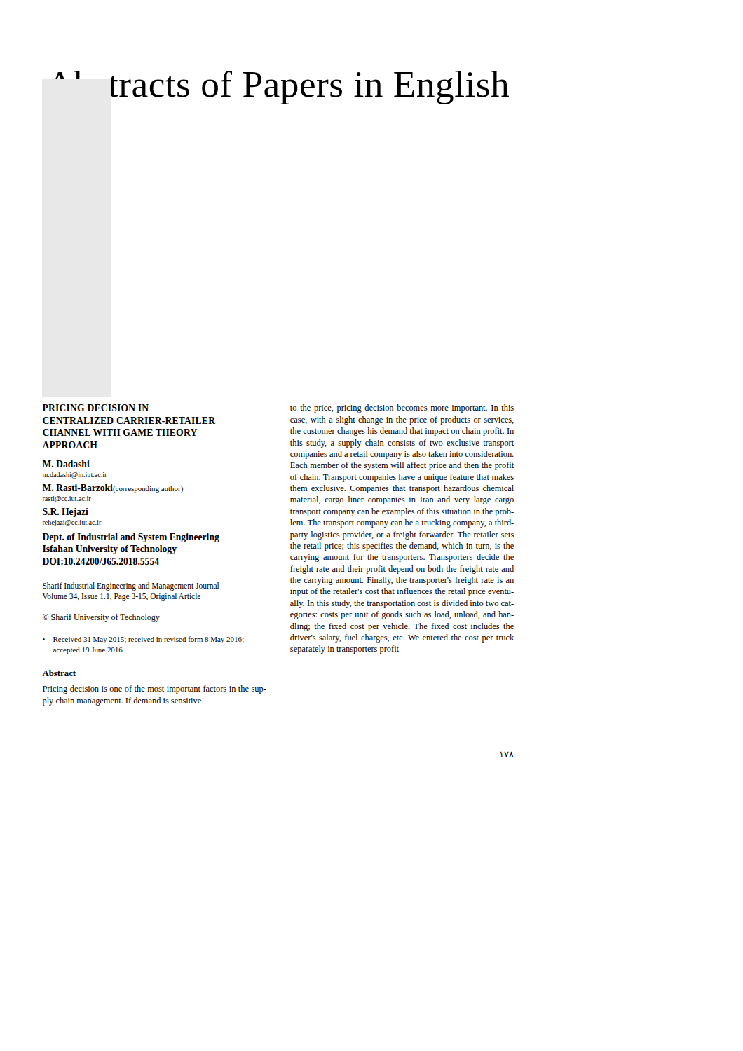Abstracts of Papers in English
Pricing Decision in
Centralized Carrier-Retailer
Channel with Game Theory
Approach
M. Dadashi
m.dadashi@in.iut.ac.ir
M. Rasti-Barzoki(corresponding author)
rasti@cc.iut.ac.ir
S.R. Hejazi
rehejazi@cc.iut.ac.ir
Dept. of Industrial and System Engineering
Isfahan University of Technology
DOI:10.24200/J65.2018.5554
Sharif Industrial Engineering and Management Journal
Volume 34, Issue 1.1, Page 3-15, Original Article
© Sharif University of Technology
Received 31 May 2015; received in revised form 8 May 2016; accepted 19 June 2016.
Abstract
Pricing decision is one of the most important factors in the supply chain management. If demand is sensitive
to the price, pricing decision becomes more important. In this case, with a slight change in the price of products or services, the customer changes his demand that impact on chain profit. In this study, a supply chain consists of two exclusive transport companies and a retail company is also taken into consideration. Each member of the system will affect price and then the profit of chain. Transport companies have a unique feature that makes them exclusive. Companies that transport hazardous chemical material, cargo liner companies in Iran and very large cargo transport company can be examples of this situation in the problem. The transport company can be a trucking company, a third-party logistics provider, or a freight forwarder. The retailer sets the retail price; this specifies the demand, which in turn, is the carrying amount for the transporters. Transporters decide the freight rate and their profit depend on both the freight rate and the carrying amount. Finally, the transporter's freight rate is an input of the retailer's cost that influences the retail price eventually. In this study, the transportation cost is divided into two categories: costs per unit of goods such as load, unload, and handling; the fixed cost per vehicle. The fixed cost includes the driver's salary, fuel charges, etc. We entered the cost per truck separately in transporters profit
۱۷۸